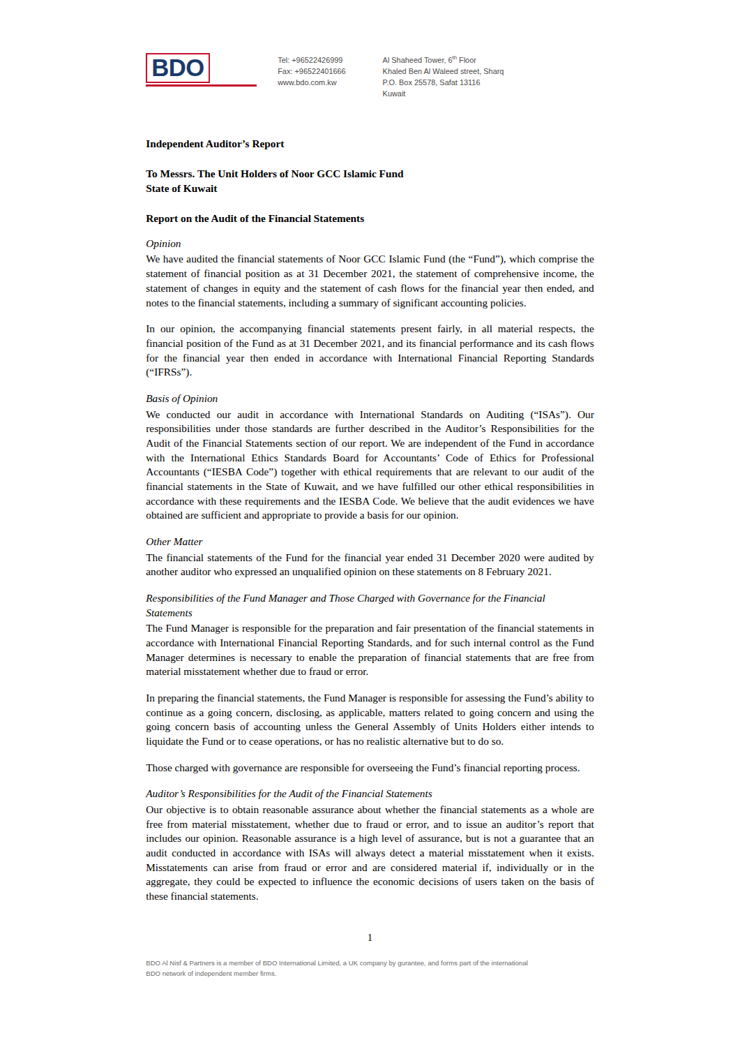BDO
Tel: +96522426999
Fax: +96522401666
www.bdo.com.kw
Al Shaheed Tower, 6th Floor
Khaled Ben Al Waleed street, Sharq
P.O. Box 25578, Safat 13116
Kuwait
Independent Auditor’s Report
To Messrs. The Unit Holders of Noor GCC Islamic Fund
State of Kuwait
Report on the Audit of the Financial Statements
Opinion
We have audited the financial statements of Noor GCC Islamic Fund (the “Fund”), which comprise the statement of financial position as at 31 December 2021, the statement of comprehensive income, the statement of changes in equity and the statement of cash flows for the financial year then ended, and notes to the financial statements, including a summary of significant accounting policies.
In our opinion, the accompanying financial statements present fairly, in all material respects, the financial position of the Fund as at 31 December 2021, and its financial performance and its cash flows for the financial year then ended in accordance with International Financial Reporting Standards (“IFRSs”).
Basis of Opinion
We conducted our audit in accordance with International Standards on Auditing (“ISAs”). Our responsibilities under those standards are further described in the Auditor’s Responsibilities for the Audit of the Financial Statements section of our report. We are independent of the Fund in accordance with the International Ethics Standards Board for Accountants’ Code of Ethics for Professional Accountants (“IESBA Code”) together with ethical requirements that are relevant to our audit of the financial statements in the State of Kuwait, and we have fulfilled our other ethical responsibilities in accordance with these requirements and the IESBA Code. We believe that the audit evidences we have obtained are sufficient and appropriate to provide a basis for our opinion.
Other Matter
The financial statements of the Fund for the financial year ended 31 December 2020 were audited by another auditor who expressed an unqualified opinion on these statements on 8 February 2021.
Responsibilities of the Fund Manager and Those Charged with Governance for the Financial Statements
The Fund Manager is responsible for the preparation and fair presentation of the financial statements in accordance with International Financial Reporting Standards, and for such internal control as the Fund Manager determines is necessary to enable the preparation of financial statements that are free from material misstatement whether due to fraud or error.
In preparing the financial statements, the Fund Manager is responsible for assessing the Fund’s ability to continue as a going concern, disclosing, as applicable, matters related to going concern and using the going concern basis of accounting unless the General Assembly of Units Holders either intends to liquidate the Fund or to cease operations, or has no realistic alternative but to do so.
Those charged with governance are responsible for overseeing the Fund’s financial reporting process.
Auditor’s Responsibilities for the Audit of the Financial Statements
Our objective is to obtain reasonable assurance about whether the financial statements as a whole are free from material misstatement, whether due to fraud or error, and to issue an auditor’s report that includes our opinion. Reasonable assurance is a high level of assurance, but is not a guarantee that an audit conducted in accordance with ISAs will always detect a material misstatement when it exists. Misstatements can arise from fraud or error and are considered material if, individually or in the aggregate, they could be expected to influence the economic decisions of users taken on the basis of these financial statements.
1
BDO Al Nisf & Partners is a member of BDO International Limited, a UK company by gurantee, and forms part of the international BDO network of independent member firms.